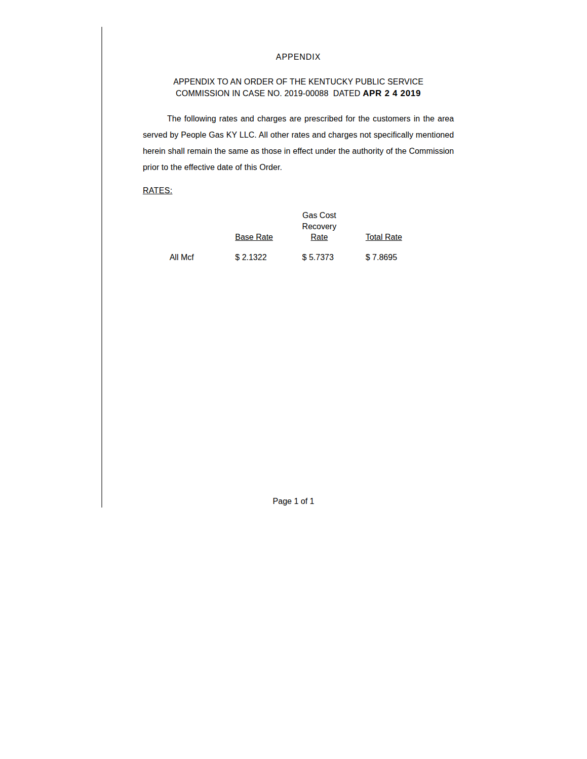APPENDIX
APPENDIX TO AN ORDER OF THE KENTUCKY PUBLIC SERVICE COMMISSION IN CASE NO. 2019-00088 DATED APR 2 4 2019
The following rates and charges are prescribed for the customers in the area served by People Gas KY LLC. All other rates and charges not specifically mentioned herein shall remain the same as those in effect under the authority of the Commission prior to the effective date of this Order.
RATES:
| | Base Rate | Gas Cost Recovery Rate | Total Rate |
| --- | --- | --- | --- |
| All Mcf | $ 2.1322 | $ 5.7373 | $ 7.8695 |
Page 1 of 1